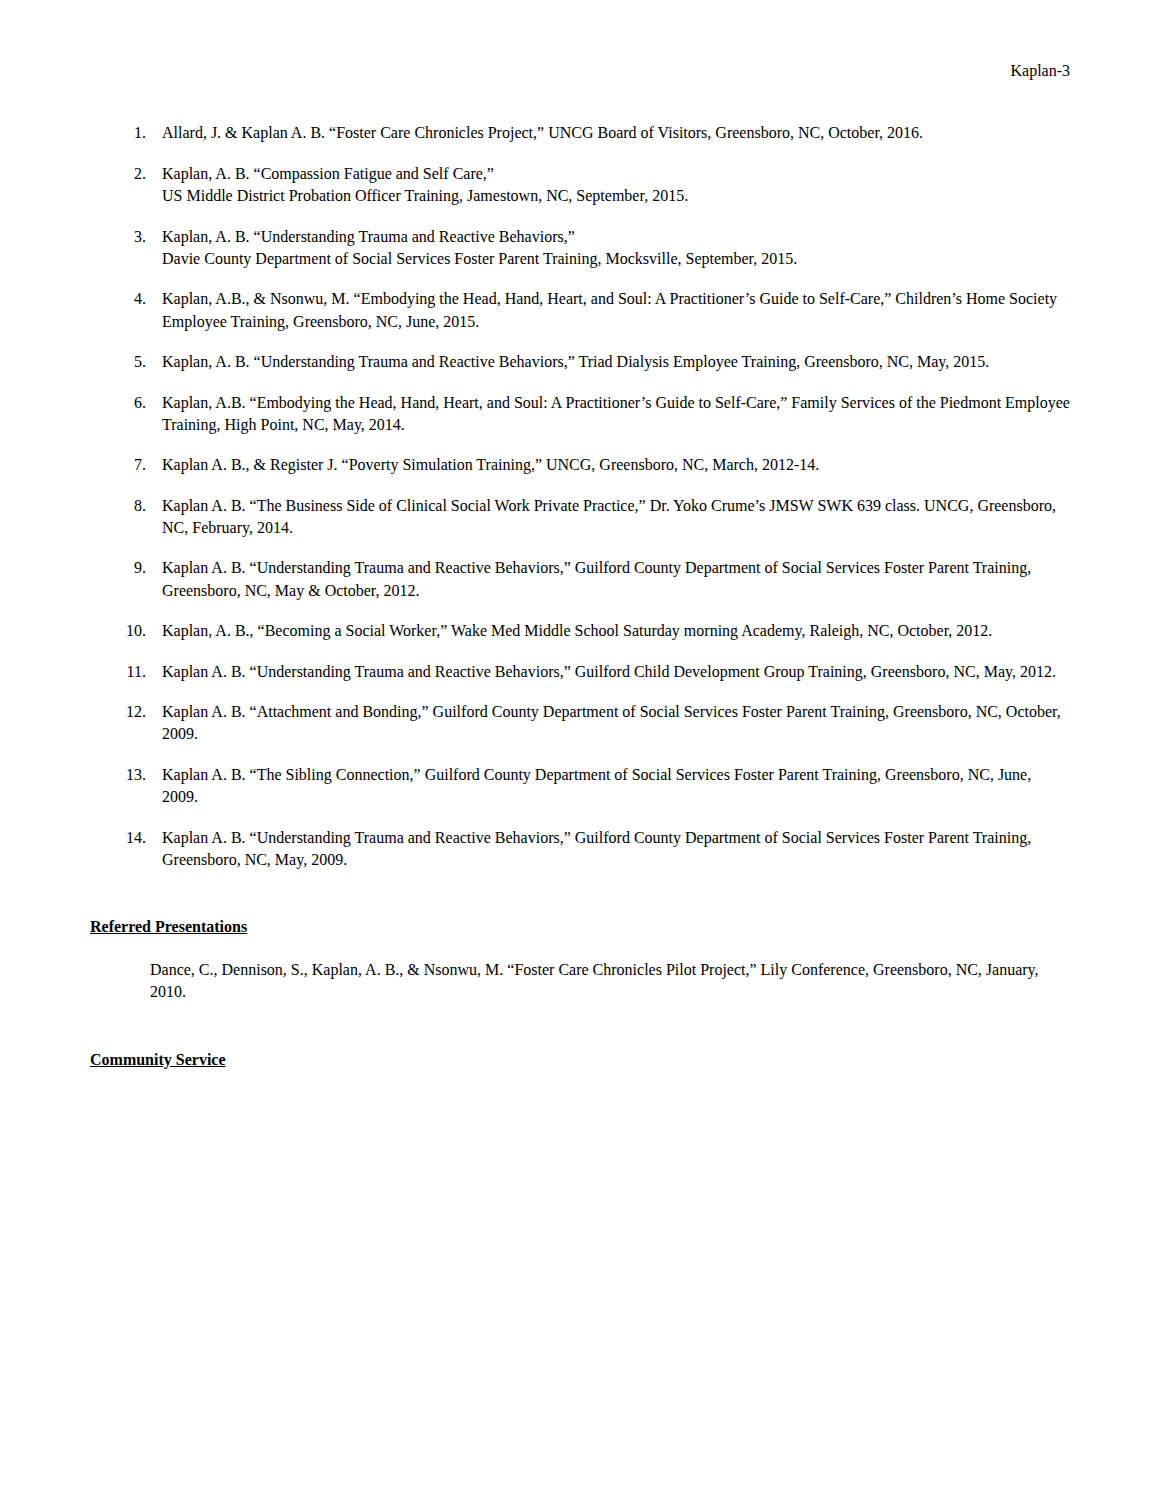Kaplan-3
Allard, J. & Kaplan A. B. “Foster Care Chronicles Project,” UNCG Board of Visitors, Greensboro, NC, October, 2016.
Kaplan, A. B. “Compassion Fatigue and Self Care,”
US Middle District Probation Officer Training, Jamestown, NC, September, 2015.
Kaplan, A. B. “Understanding Trauma and Reactive Behaviors,”
Davie County Department of Social Services Foster Parent Training, Mocksville, September, 2015.
Kaplan, A.B., & Nsonwu, M. “Embodying the Head, Hand, Heart, and Soul: A Practitioner’s Guide to Self-Care,” Children’s Home Society Employee Training, Greensboro, NC, June, 2015.
Kaplan, A. B. “Understanding Trauma and Reactive Behaviors,” Triad Dialysis Employee Training, Greensboro, NC, May, 2015.
Kaplan, A.B. “Embodying the Head, Hand, Heart, and Soul: A Practitioner’s Guide to Self-Care,” Family Services of the Piedmont Employee Training, High Point, NC, May, 2014.
Kaplan A. B., & Register J. “Poverty Simulation Training,” UNCG, Greensboro, NC, March, 2012-14.
Kaplan A. B. “The Business Side of Clinical Social Work Private Practice,” Dr. Yoko Crume’s JMSW SWK 639 class. UNCG, Greensboro, NC, February, 2014.
Kaplan A. B. “Understanding Trauma and Reactive Behaviors,” Guilford County Department of Social Services Foster Parent Training, Greensboro, NC, May & October, 2012.
Kaplan, A. B., “Becoming a Social Worker,” Wake Med Middle School Saturday morning Academy, Raleigh, NC, October, 2012.
Kaplan A. B. “Understanding Trauma and Reactive Behaviors,” Guilford Child Development Group Training, Greensboro, NC, May, 2012.
Kaplan A. B. “Attachment and Bonding,” Guilford County Department of Social Services Foster Parent Training, Greensboro, NC, October, 2009.
Kaplan A. B. “The Sibling Connection,” Guilford County Department of Social Services Foster Parent Training, Greensboro, NC, June, 2009.
Kaplan A. B. “Understanding Trauma and Reactive Behaviors,” Guilford County Department of Social Services Foster Parent Training, Greensboro, NC, May, 2009.
Referred Presentations
Dance, C., Dennison, S., Kaplan, A. B., & Nsonwu, M. “Foster Care Chronicles Pilot Project,” Lily Conference, Greensboro, NC, January, 2010.
Community Service